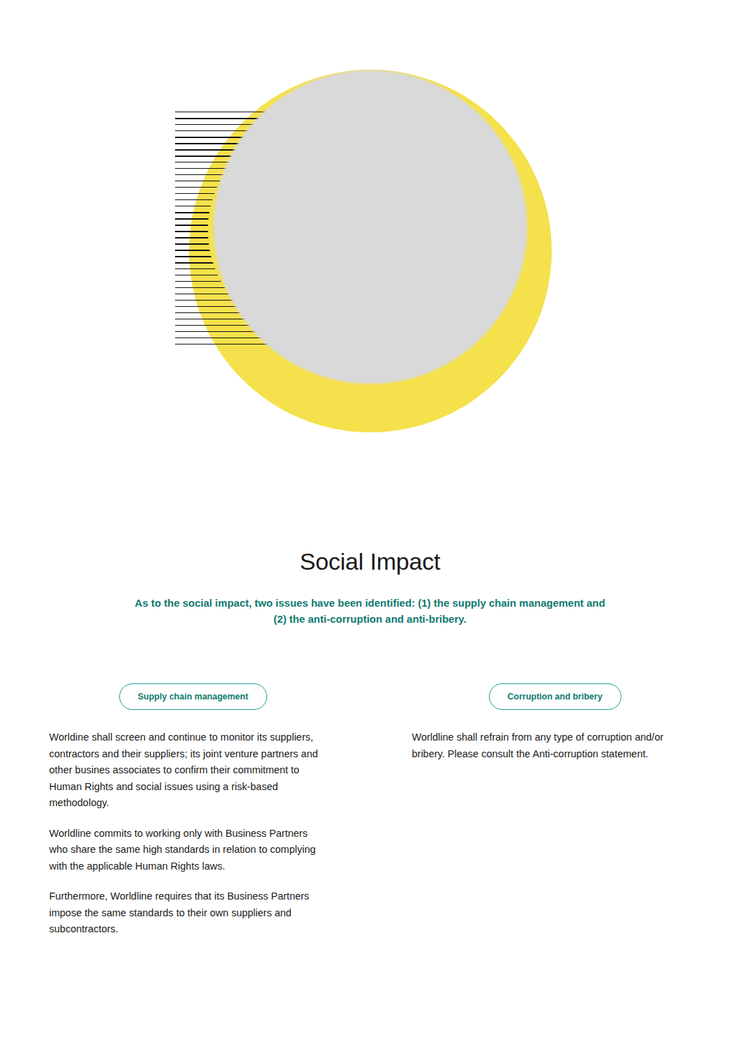Social Impact
As to the social impact, two issues have been identified: (1) the supply chain management and (2) the anti-corruption and anti-bribery.
Supply chain management
Worldine shall screen and continue to monitor its suppliers, contractors and their suppliers; its joint venture partners and other busines associates to confirm their commitment to Human Rights and social issues using a risk-based methodology.
Worldline commits to working only with Business Partners who share the same high standards in relation to complying with the applicable Human Rights laws.
Furthermore, Worldline requires that its Business Partners impose the same standards to their own suppliers and subcontractors.
Corruption and bribery
Worldline shall refrain from any type of corruption and/or bribery. Please consult the Anti-corruption statement.